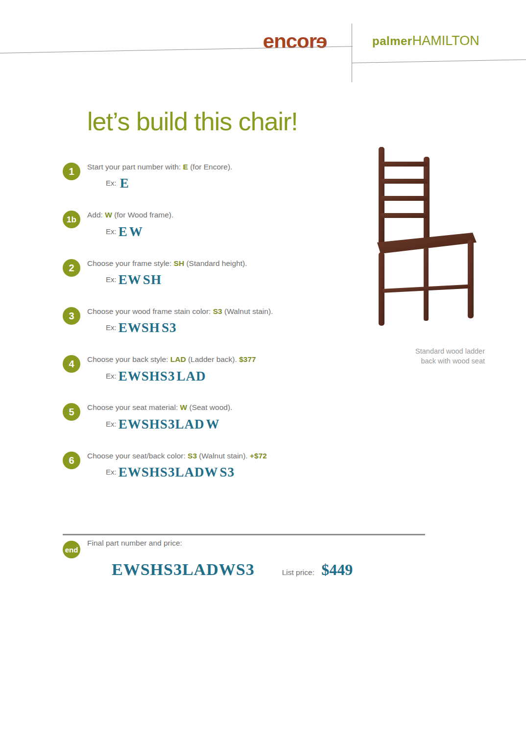encore
palmer HAMILTON
let’s build this chair!
1
Start your part number with: E (for Encore).
Ex: E
1b
Add: W (for Wood frame).
Ex: EW
2
Choose your frame style: SH (Standard height).
Ex: EWSH
3
Choose your wood frame stain color: S3 (Walnut stain).
Ex: EWSHS3
4
Choose your back style: LAD (Ladder back). $377
Ex: EWSHS3LAD
5
Choose your seat material: W (Seat wood).
Ex: EWSHS3LADW
6
Choose your seat/back color: S3 (Walnut stain). +$72
Ex: EWSHS3LADWS3
Standard wood ladder
back with wood seat
end
Final part number and price:
EWSHS3LADWS3 List price: $449